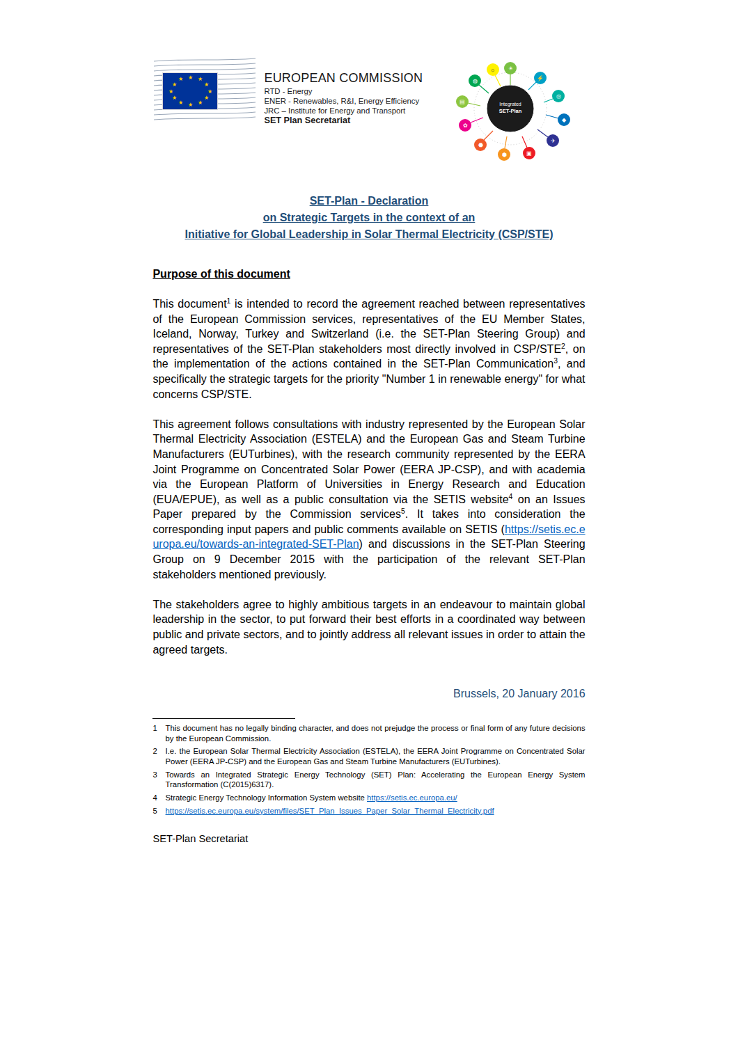★ ★ ★ ★ ★ ★ ★ ★ ★ ★ ★ ★
EUROPEAN COMMISSION
RTD - Energy
ENER - Renewables, R&I, Energy Efficiency
JRC – Institute for Energy and Transport
SET Plan Secretariat
Integrated SET-Plan ☀ ⚡ ◎ ◆ ✈ ▣ ⬢ ⬣ ✿ ▤ ◍ ☼
SET-Plan - Declaration on Strategic Targets in the context of an Initiative for Global Leadership in Solar Thermal Electricity (CSP/STE)
Purpose of this document
This document1 is intended to record the agreement reached between representatives of the European Commission services, representatives of the EU Member States, Iceland, Norway, Turkey and Switzerland (i.e. the SET-Plan Steering Group) and representatives of the SET-Plan stakeholders most directly involved in CSP/STE2, on the implementation of the actions contained in the SET-Plan Communication3, and specifically the strategic targets for the priority "Number 1 in renewable energy" for what concerns CSP/STE.
This agreement follows consultations with industry represented by the European Solar Thermal Electricity Association (ESTELA) and the European Gas and Steam Turbine Manufacturers (EUTurbines), with the research community represented by the EERA Joint Programme on Concentrated Solar Power (EERA JP-CSP), and with academia via the European Platform of Universities in Energy Research and Education (EUA/EPUE), as well as a public consultation via the SETIS website4 on an Issues Paper prepared by the Commission services5. It takes into consideration the corresponding input papers and public comments available on SETIS (https://setis.ec.europa.eu/towards-an-integrated-SET-Plan) and discussions in the SET-Plan Steering Group on 9 December 2015 with the participation of the relevant SET-Plan stakeholders mentioned previously.
The stakeholders agree to highly ambitious targets in an endeavour to maintain global leadership in the sector, to put forward their best efforts in a coordinated way between public and private sectors, and to jointly address all relevant issues in order to attain the agreed targets.
Brussels, 20 January 2016
This document has no legally binding character, and does not prejudge the process or final form of any future decisions by the European Commission.
I.e. the European Solar Thermal Electricity Association (ESTELA), the EERA Joint Programme on Concentrated Solar Power (EERA JP-CSP) and the European Gas and Steam Turbine Manufacturers (EUTurbines).
Towards an Integrated Strategic Energy Technology (SET) Plan: Accelerating the European Energy System Transformation (C(2015)6317).
Strategic Energy Technology Information System website https://setis.ec.europa.eu/
https://setis.ec.europa.eu/system/files/SET_Plan_Issues_Paper_Solar_Thermal_Electricity.pdf
SET-Plan Secretariat